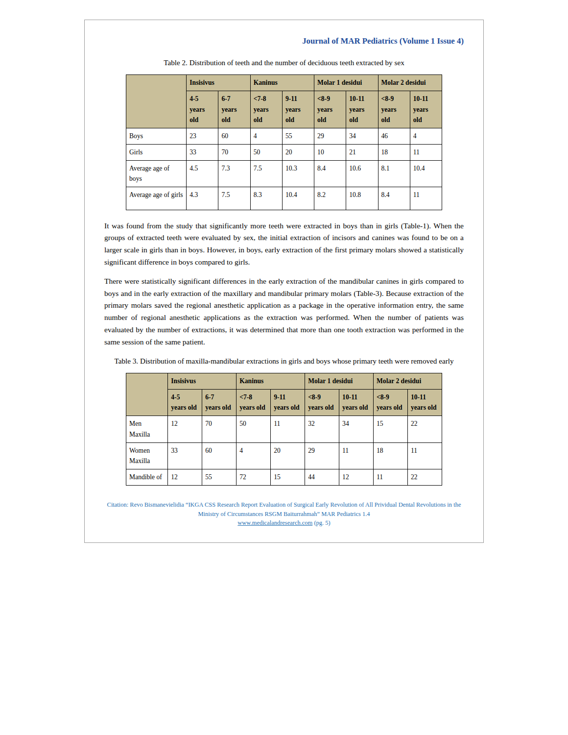Journal of MAR Pediatrics (Volume 1 Issue 4)
Table 2. Distribution of teeth and the number of deciduous teeth extracted by sex
| | Insisivus | Kaninus | Molar 1 desidui | Molar 2 desidui |
| --- | --- | --- | --- | --- |
| 4-5 years old | 6-7 years old | <7-8 years old | 9-11 years old | <8-9 years old | 10-11 years old | <8-9 years old | 10-11 years old |
| Boys | 23 | 60 | 4 | 55 | 29 | 34 | 46 | 4 |
| Girls | 33 | 70 | 50 | 20 | 10 | 21 | 18 | 11 |
| Average age of boys | 4.5 | 7.3 | 7.5 | 10.3 | 8.4 | 10.6 | 8.1 | 10.4 |
| Average age of girls | 4.3 | 7.5 | 8.3 | 10.4 | 8.2 | 10.8 | 8.4 | 11 |
It was found from the study that significantly more teeth were extracted in boys than in girls (Table-1). When the groups of extracted teeth were evaluated by sex, the initial extraction of incisors and canines was found to be on a larger scale in girls than in boys. However, in boys, early extraction of the first primary molars showed a statistically significant difference in boys compared to girls.
There were statistically significant differences in the early extraction of the mandibular canines in girls compared to boys and in the early extraction of the maxillary and mandibular primary molars (Table-3). Because extraction of the primary molars saved the regional anesthetic application as a package in the operative information entry, the same number of regional anesthetic applications as the extraction was performed. When the number of patients was evaluated by the number of extractions, it was determined that more than one tooth extraction was performed in the same session of the same patient.
Table 3. Distribution of maxilla-mandibular extractions in girls and boys whose primary teeth were removed early
| | Insisivus | Kaninus | Molar 1 desidui | Molar 2 desidui |
| --- | --- | --- | --- | --- |
| 4-5 years old | 6-7 years old | <7-8 years old | 9-11 years old | <8-9 years old | 10-11 years old | <8-9 years old | 10-11 years old |
| Men Maxilla | 12 | 70 | 50 | 11 | 32 | 34 | 15 | 22 |
| Women Maxilla | 33 | 60 | 4 | 20 | 29 | 11 | 18 | 11 |
| Mandible of | 12 | 55 | 72 | 15 | 44 | 12 | 11 | 22 |
Citation: Revo Bismanevielidia “IKGA CSS Research Report Evaluation of Surgical Early Revolution of All Prividual Dental Revolutions in the Ministry of Circumstances RSGM Baiturrahmah” MAR Pediatrics 1.4
www.medicalandresearch.com (pg. 5)